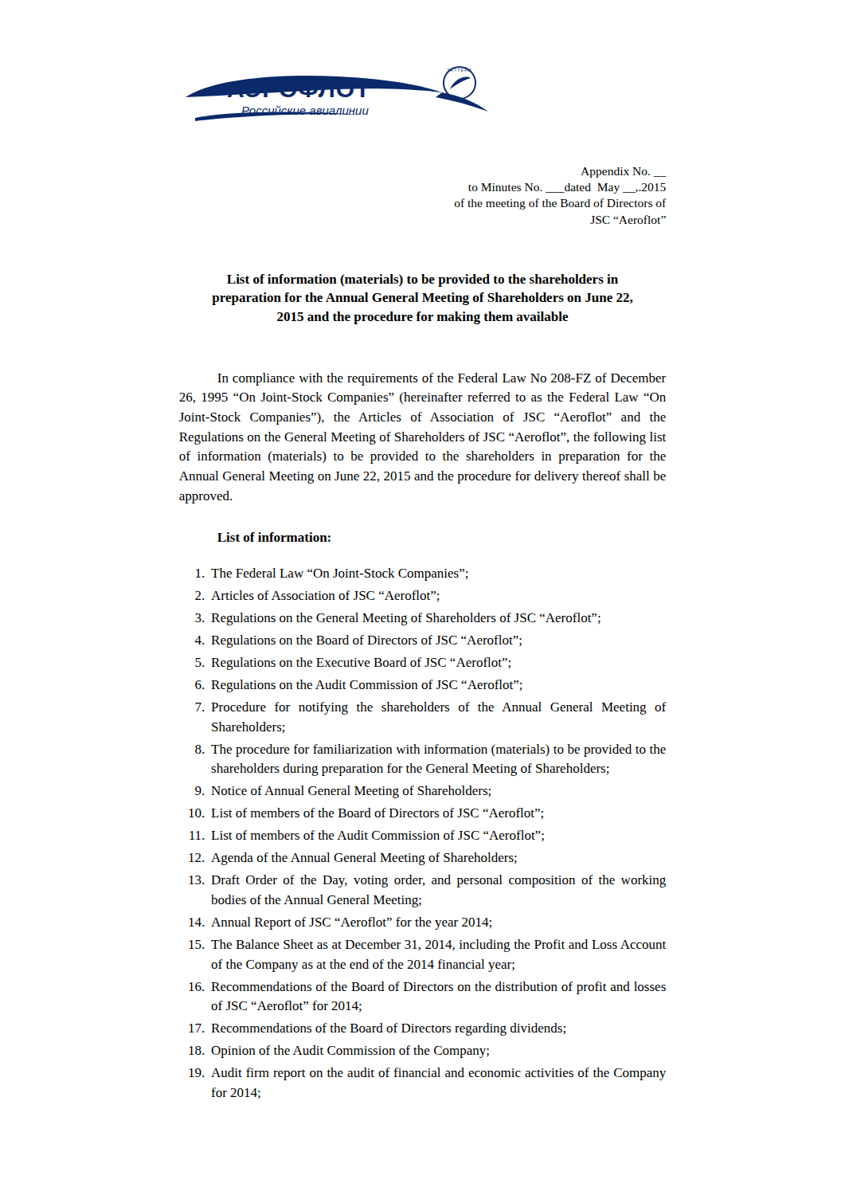АЭРОФЛОТ Российские авиалинии SKYTEAM
Appendix No. __
to Minutes No. ___dated May __,.2015
of the meeting of the Board of Directors of
JSC “Aeroflot”
List of information (materials) to be provided to the shareholders in preparation for the Annual General Meeting of Shareholders on June 22, 2015 and the procedure for making them available
In compliance with the requirements of the Federal Law No 208-FZ of December 26, 1995 “On Joint-Stock Companies” (hereinafter referred to as the Federal Law “On Joint-Stock Companies”), the Articles of Association of JSC “Aeroflot” and the Regulations on the General Meeting of Shareholders of JSC “Aeroflot”, the following list of information (materials) to be provided to the shareholders in preparation for the Annual General Meeting on June 22, 2015 and the procedure for delivery thereof shall be approved.
List of information:
The Federal Law “On Joint-Stock Companies”;
Articles of Association of JSC “Aeroflot”;
Regulations on the General Meeting of Shareholders of JSC “Aeroflot”;
Regulations on the Board of Directors of JSC “Aeroflot”;
Regulations on the Executive Board of JSC “Aeroflot”;
Regulations on the Audit Commission of JSC “Aeroflot”;
Procedure for notifying the shareholders of the Annual General Meeting of Shareholders;
The procedure for familiarization with information (materials) to be provided to the shareholders during preparation for the General Meeting of Shareholders;
Notice of Annual General Meeting of Shareholders;
List of members of the Board of Directors of JSC “Aeroflot”;
List of members of the Audit Commission of JSC “Aeroflot”;
Agenda of the Annual General Meeting of Shareholders;
Draft Order of the Day, voting order, and personal composition of the working bodies of the Annual General Meeting;
Annual Report of JSC “Aeroflot” for the year 2014;
The Balance Sheet as at December 31, 2014, including the Profit and Loss Account of the Company as at the end of the 2014 financial year;
Recommendations of the Board of Directors on the distribution of profit and losses of JSC “Aeroflot” for 2014;
Recommendations of the Board of Directors regarding dividends;
Opinion of the Audit Commission of the Company;
Audit firm report on the audit of financial and economic activities of the Company for 2014;